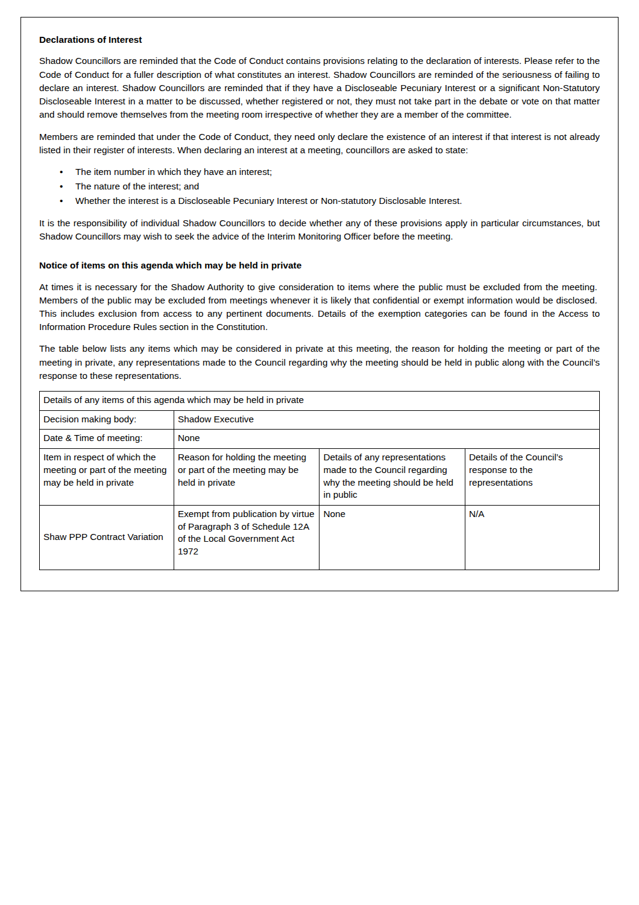Declarations of Interest
Shadow Councillors are reminded that the Code of Conduct contains provisions relating to the declaration of interests. Please refer to the Code of Conduct for a fuller description of what constitutes an interest. Shadow Councillors are reminded of the seriousness of failing to declare an interest. Shadow Councillors are reminded that if they have a Discloseable Pecuniary Interest or a significant Non-Statutory Discloseable Interest in a matter to be discussed, whether registered or not, they must not take part in the debate or vote on that matter and should remove themselves from the meeting room irrespective of whether they are a member of the committee.
Members are reminded that under the Code of Conduct, they need only declare the existence of an interest if that interest is not already listed in their register of interests. When declaring an interest at a meeting, councillors are asked to state:
The item number in which they have an interest;
The nature of the interest; and
Whether the interest is a Discloseable Pecuniary Interest or Non-statutory Disclosable Interest.
It is the responsibility of individual Shadow Councillors to decide whether any of these provisions apply in particular circumstances, but Shadow Councillors may wish to seek the advice of the Interim Monitoring Officer before the meeting.
Notice of items on this agenda which may be held in private
At times it is necessary for the Shadow Authority to give consideration to items where the public must be excluded from the meeting. Members of the public may be excluded from meetings whenever it is likely that confidential or exempt information would be disclosed. This includes exclusion from access to any pertinent documents. Details of the exemption categories can be found in the Access to Information Procedure Rules section in the Constitution.
The table below lists any items which may be considered in private at this meeting, the reason for holding the meeting or part of the meeting in private, any representations made to the Council regarding why the meeting should be held in public along with the Council’s response to these representations.
| Details of any items of this agenda which may be held in private |
| Decision making body: | Shadow Executive |
| Date & Time of meeting: | None |
| Item in respect of which the meeting or part of the meeting may be held in private | Reason for holding the meeting or part of the meeting may be held in private | Details of any representations made to the Council regarding why the meeting should be held in public | Details of the Council’s response to the representations |
| Shaw PPP Contract Variation | Exempt from publication by virtue of Paragraph 3 of Schedule 12A of the Local Government Act 1972 | None | N/A |